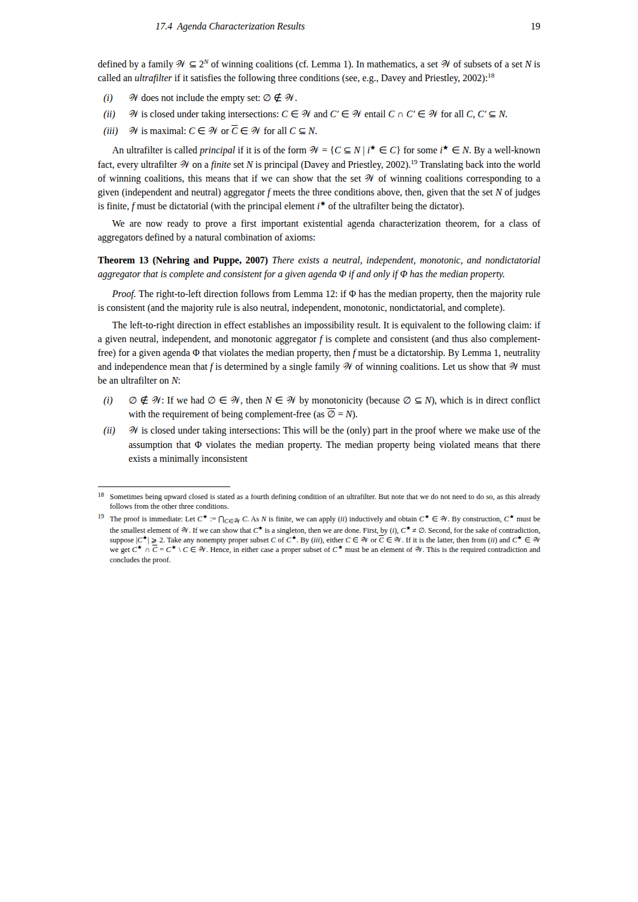17.4 Agenda Characterization Results 19
defined by a family 𝒲 ⊆ 2N of winning coalitions (cf. Lemma 1). In mathematics, a set 𝒲 of subsets of a set N is called an ultrafilter if it satisfies the following three conditions (see, e.g., Davey and Priestley, 2002):18
(i) 𝒲 does not include the empty set: ∅ ∉ 𝒲.
(ii) 𝒲 is closed under taking intersections: C ∈ 𝒲 and C′ ∈ 𝒲 entail C ∩ C′ ∈ 𝒲 for all C, C′ ⊆ N.
(iii) 𝒲 is maximal: C ∈ 𝒲 or C ∈ 𝒲 for all C ⊆ N.
An ultrafilter is called principal if it is of the form 𝒲 = {C ⊆ N | i★ ∈ C} for some i★ ∈ N. By a well-known fact, every ultrafilter 𝒲 on a finite set N is principal (Davey and Priestley, 2002).19 Translating back into the world of winning coalitions, this means that if we can show that the set 𝒲 of winning coalitions corresponding to a given (independent and neutral) aggregator f meets the three conditions above, then, given that the set N of judges is finite, f must be dictatorial (with the principal element i★ of the ultrafilter being the dictator).
We are now ready to prove a first important existential agenda characterization theorem, for a class of aggregators defined by a natural combination of axioms:
Theorem 13 (Nehring and Puppe, 2007) There exists a neutral, independent, monotonic, and nondictatorial aggregator that is complete and consistent for a given agenda Φ if and only if Φ has the median property.
Proof. The right-to-left direction follows from Lemma 12: if Φ has the median property, then the majority rule is consistent (and the majority rule is also neutral, independent, monotonic, nondictatorial, and complete).
The left-to-right direction in effect establishes an impossibility result. It is equivalent to the following claim: if a given neutral, independent, and monotonic aggregator f is complete and consistent (and thus also complement-free) for a given agenda Φ that violates the median property, then f must be a dictatorship. By Lemma 1, neutrality and independence mean that f is determined by a single family 𝒲 of winning coalitions. Let us show that 𝒲 must be an ultrafilter on N:
(i) ∅ ∉ 𝒲: If we had ∅ ∈ 𝒲, then N ∈ 𝒲 by monotonicity (because ∅ ⊆ N), which is in direct conflict with the requirement of being complement-free (as ∅ = N).
(ii) 𝒲 is closed under taking intersections: This will be the (only) part in the proof where we make use of the assumption that Φ violates the median property. The median property being violated means that there exists a minimally inconsistent
18 Sometimes being upward closed is stated as a fourth defining condition of an ultrafilter. But note that we do not need to do so, as this already follows from the other three conditions.
19 The proof is immediate: Let C★ := ⋂C∈𝒲 C. As N is finite, we can apply (ii) inductively and obtain C★ ∈ 𝒲. By construction, C★ must be the smallest element of 𝒲. If we can show that C★ is a singleton, then we are done. First, by (i), C★ ≠ ∅. Second, for the sake of contradiction, suppose |C★| ⩾ 2. Take any nonempty proper subset C of C★. By (iii), either C ∈ 𝒲 or C ∈ 𝒲. If it is the latter, then from (ii) and C★ ∈ 𝒲 we get C★ ∩ C = C★ \ C ∈ 𝒲. Hence, in either case a proper subset of C★ must be an element of 𝒲. This is the required contradiction and concludes the proof.